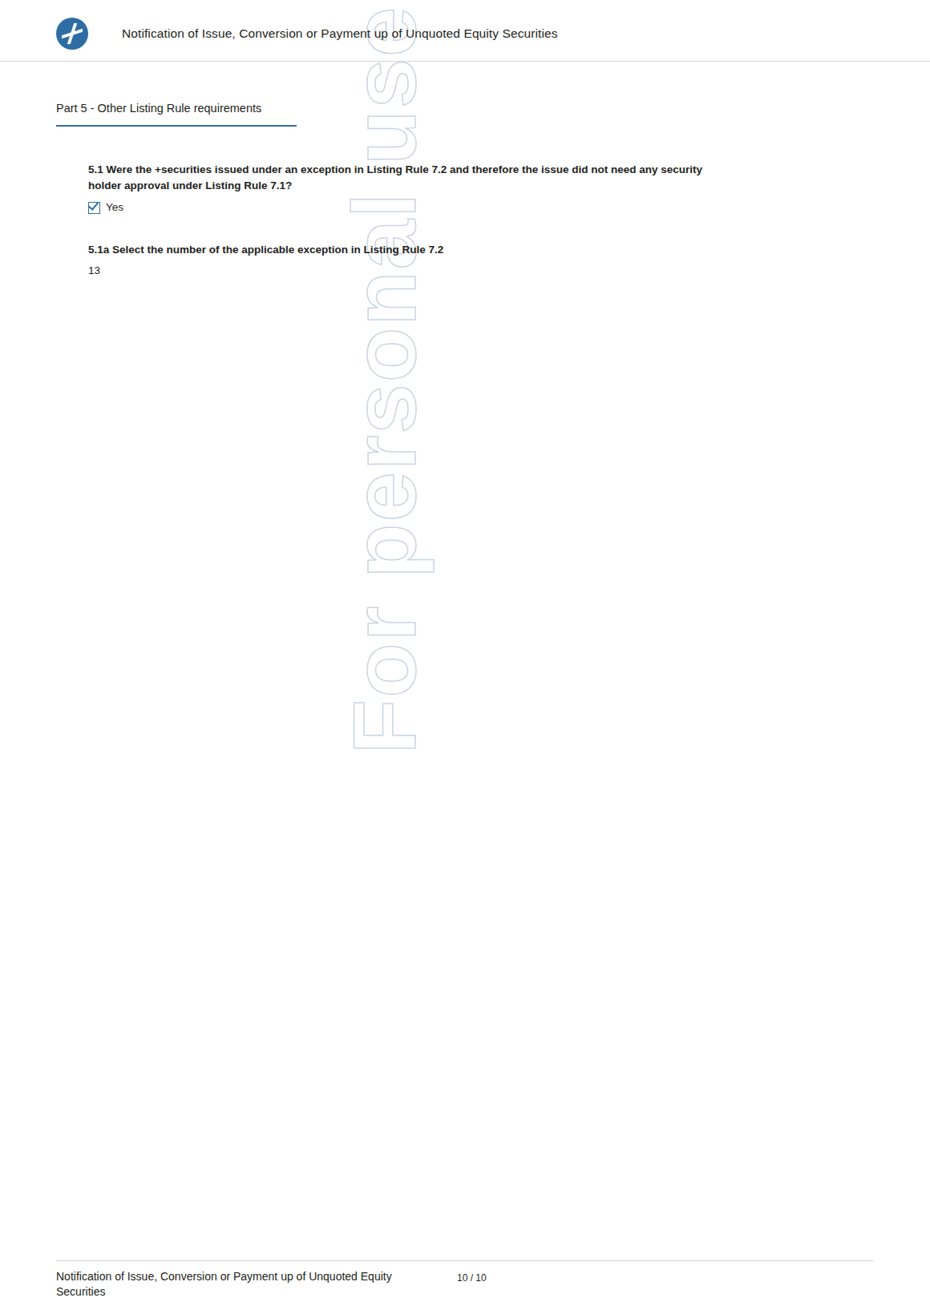For personal use only
Notification of Issue, Conversion or Payment up of Unquoted Equity Securities
Part 5 - Other Listing Rule requirements
5.1 Were the +securities issued under an exception in Listing Rule 7.2 and therefore the issue did not need any security holder approval under Listing Rule 7.1?
Yes
5.1a Select the number of the applicable exception in Listing Rule 7.2
13
Notification of Issue, Conversion or Payment up of Unquoted Equity Securities
10 / 10